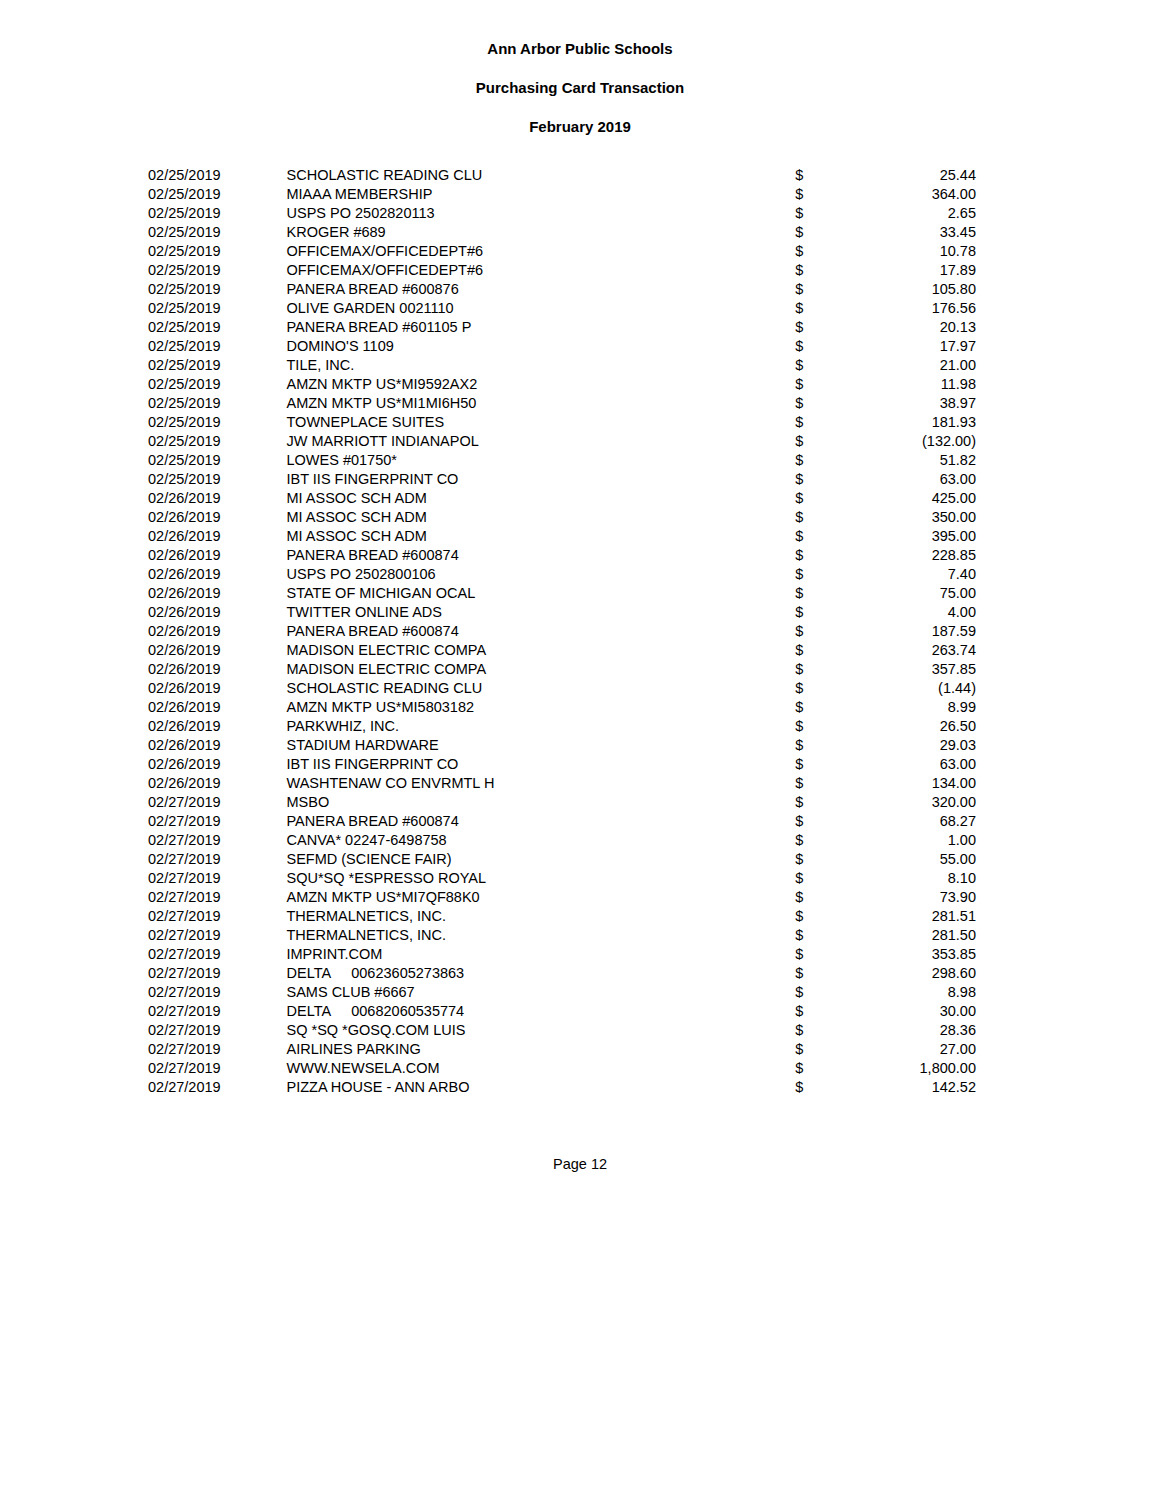Ann Arbor Public Schools
Purchasing Card Transaction
February 2019
| 02/25/2019 | SCHOLASTIC READING CLU | $ | 25.44 |
| 02/25/2019 | MIAAA MEMBERSHIP | $ | 364.00 |
| 02/25/2019 | USPS PO 2502820113 | $ | 2.65 |
| 02/25/2019 | KROGER #689 | $ | 33.45 |
| 02/25/2019 | OFFICEMAX/OFFICEDEPT#6 | $ | 10.78 |
| 02/25/2019 | OFFICEMAX/OFFICEDEPT#6 | $ | 17.89 |
| 02/25/2019 | PANERA BREAD #600876 | $ | 105.80 |
| 02/25/2019 | OLIVE GARDEN 0021110 | $ | 176.56 |
| 02/25/2019 | PANERA BREAD #601105 P | $ | 20.13 |
| 02/25/2019 | DOMINO'S 1109 | $ | 17.97 |
| 02/25/2019 | TILE, INC. | $ | 21.00 |
| 02/25/2019 | AMZN MKTP US*MI9592AX2 | $ | 11.98 |
| 02/25/2019 | AMZN MKTP US*MI1MI6H50 | $ | 38.97 |
| 02/25/2019 | TOWNEPLACE SUITES | $ | 181.93 |
| 02/25/2019 | JW MARRIOTT INDIANAPOL | $ | (132.00) |
| 02/25/2019 | LOWES #01750* | $ | 51.82 |
| 02/25/2019 | IBT IIS FINGERPRINT CO | $ | 63.00 |
| 02/26/2019 | MI ASSOC SCH ADM | $ | 425.00 |
| 02/26/2019 | MI ASSOC SCH ADM | $ | 350.00 |
| 02/26/2019 | MI ASSOC SCH ADM | $ | 395.00 |
| 02/26/2019 | PANERA BREAD #600874 | $ | 228.85 |
| 02/26/2019 | USPS PO 2502800106 | $ | 7.40 |
| 02/26/2019 | STATE OF MICHIGAN OCAL | $ | 75.00 |
| 02/26/2019 | TWITTER ONLINE ADS | $ | 4.00 |
| 02/26/2019 | PANERA BREAD #600874 | $ | 187.59 |
| 02/26/2019 | MADISON ELECTRIC COMPA | $ | 263.74 |
| 02/26/2019 | MADISON ELECTRIC COMPA | $ | 357.85 |
| 02/26/2019 | SCHOLASTIC READING CLU | $ | (1.44) |
| 02/26/2019 | AMZN MKTP US*MI5803182 | $ | 8.99 |
| 02/26/2019 | PARKWHIZ, INC. | $ | 26.50 |
| 02/26/2019 | STADIUM HARDWARE | $ | 29.03 |
| 02/26/2019 | IBT IIS FINGERPRINT CO | $ | 63.00 |
| 02/26/2019 | WASHTENAW CO ENVRMTL H | $ | 134.00 |
| 02/27/2019 | MSBO | $ | 320.00 |
| 02/27/2019 | PANERA BREAD #600874 | $ | 68.27 |
| 02/27/2019 | CANVA* 02247-6498758 | $ | 1.00 |
| 02/27/2019 | SEFMD (SCIENCE FAIR) | $ | 55.00 |
| 02/27/2019 | SQU*SQ *ESPRESSO ROYAL | $ | 8.10 |
| 02/27/2019 | AMZN MKTP US*MI7QF88K0 | $ | 73.90 |
| 02/27/2019 | THERMALNETICS, INC. | $ | 281.51 |
| 02/27/2019 | THERMALNETICS, INC. | $ | 281.50 |
| 02/27/2019 | IMPRINT.COM | $ | 353.85 |
| 02/27/2019 | DELTA 00623605273863 | $ | 298.60 |
| 02/27/2019 | SAMS CLUB #6667 | $ | 8.98 |
| 02/27/2019 | DELTA 00682060535774 | $ | 30.00 |
| 02/27/2019 | SQ *SQ *GOSQ.COM LUIS | $ | 28.36 |
| 02/27/2019 | AIRLINES PARKING | $ | 27.00 |
| 02/27/2019 | WWW.NEWSELA.COM | $ | 1,800.00 |
| 02/27/2019 | PIZZA HOUSE - ANN ARBO | $ | 142.52 |
Page 12